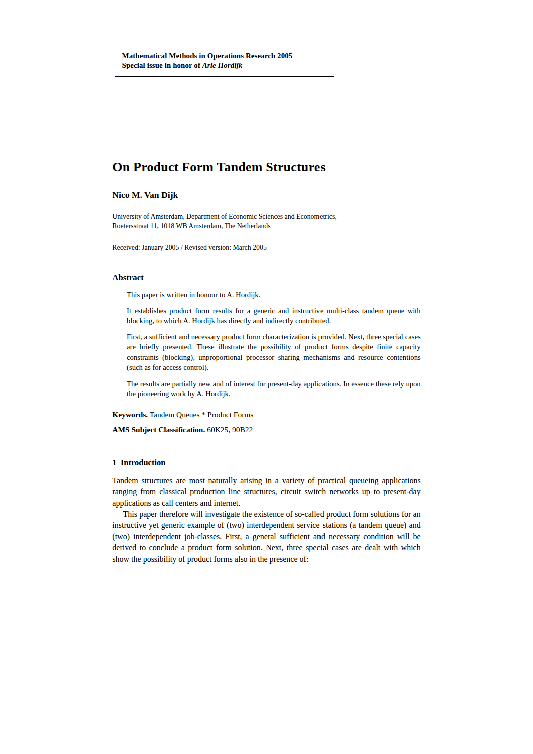Mathematical Methods in Operations Research 2005
Special issue in honor of Arie Hordijk
On Product Form Tandem Structures
Nico M. Van Dijk
University of Amsterdam, Department of Economic Sciences and Econometrics,
Roetersstraat 11, 1018 WB Amsterdam, The Netherlands
Received: January 2005 / Revised version: March 2005
Abstract
This paper is written in honour to A. Hordijk.
It establishes product form results for a generic and instructive multi-class tandem queue with blocking, to which A. Hordijk has directly and indirectly contributed.
First, a sufficient and necessary product form characterization is provided. Next, three special cases are briefly presented. These illustrate the possibility of product forms despite finite capacity constraints (blocking), unproportional processor sharing mechanisms and resource contentions (such as for access control).
The results are partially new and of interest for present-day applications. In essence these rely upon the pioneering work by A. Hordijk.
Keywords. Tandem Queues * Product Forms
AMS Subject Classification. 60K25, 90B22
1 Introduction
Tandem structures are most naturally arising in a variety of practical queueing applications ranging from classical production line structures, circuit switch networks up to present-day applications as call centers and internet.
This paper therefore will investigate the existence of so-called product form solutions for an instructive yet generic example of (two) interdependent service stations (a tandem queue) and (two) interdependent job-classes. First, a general sufficient and necessary condition will be derived to conclude a product form solution. Next, three special cases are dealt with which show the possibility of product forms also in the presence of: